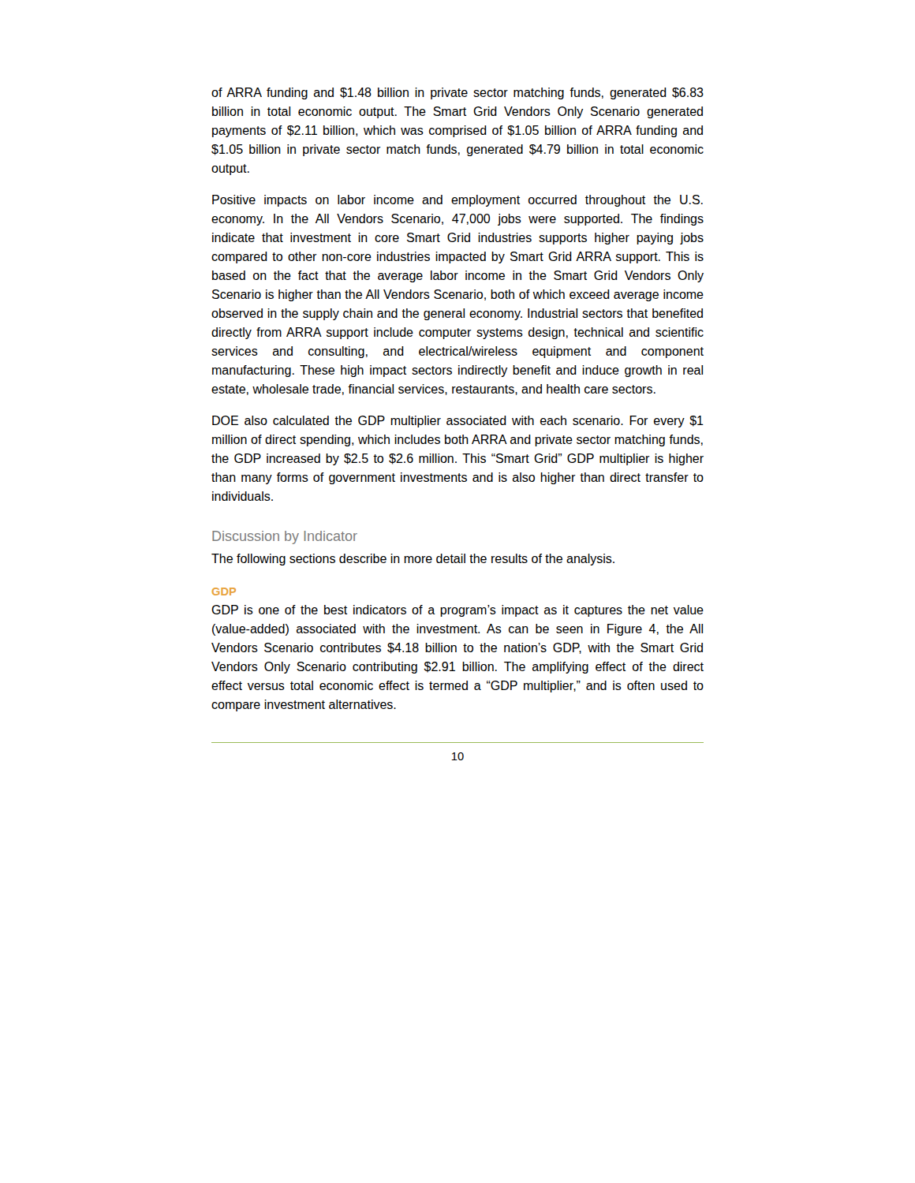of ARRA funding and $1.48 billion in private sector matching funds, generated $6.83 billion in total economic output. The Smart Grid Vendors Only Scenario generated payments of $2.11 billion, which was comprised of $1.05 billion of ARRA funding and $1.05 billion in private sector match funds, generated $4.79 billion in total economic output.
Positive impacts on labor income and employment occurred throughout the U.S. economy. In the All Vendors Scenario, 47,000 jobs were supported. The findings indicate that investment in core Smart Grid industries supports higher paying jobs compared to other non-core industries impacted by Smart Grid ARRA support. This is based on the fact that the average labor income in the Smart Grid Vendors Only Scenario is higher than the All Vendors Scenario, both of which exceed average income observed in the supply chain and the general economy. Industrial sectors that benefited directly from ARRA support include computer systems design, technical and scientific services and consulting, and electrical/wireless equipment and component manufacturing. These high impact sectors indirectly benefit and induce growth in real estate, wholesale trade, financial services, restaurants, and health care sectors.
DOE also calculated the GDP multiplier associated with each scenario. For every $1 million of direct spending, which includes both ARRA and private sector matching funds, the GDP increased by $2.5 to $2.6 million. This “Smart Grid” GDP multiplier is higher than many forms of government investments and is also higher than direct transfer to individuals.
Discussion by Indicator
The following sections describe in more detail the results of the analysis.
GDP
GDP is one of the best indicators of a program’s impact as it captures the net value (value-added) associated with the investment. As can be seen in Figure 4, the All Vendors Scenario contributes $4.18 billion to the nation’s GDP, with the Smart Grid Vendors Only Scenario contributing $2.91 billion. The amplifying effect of the direct effect versus total economic effect is termed a “GDP multiplier,” and is often used to compare investment alternatives.
10